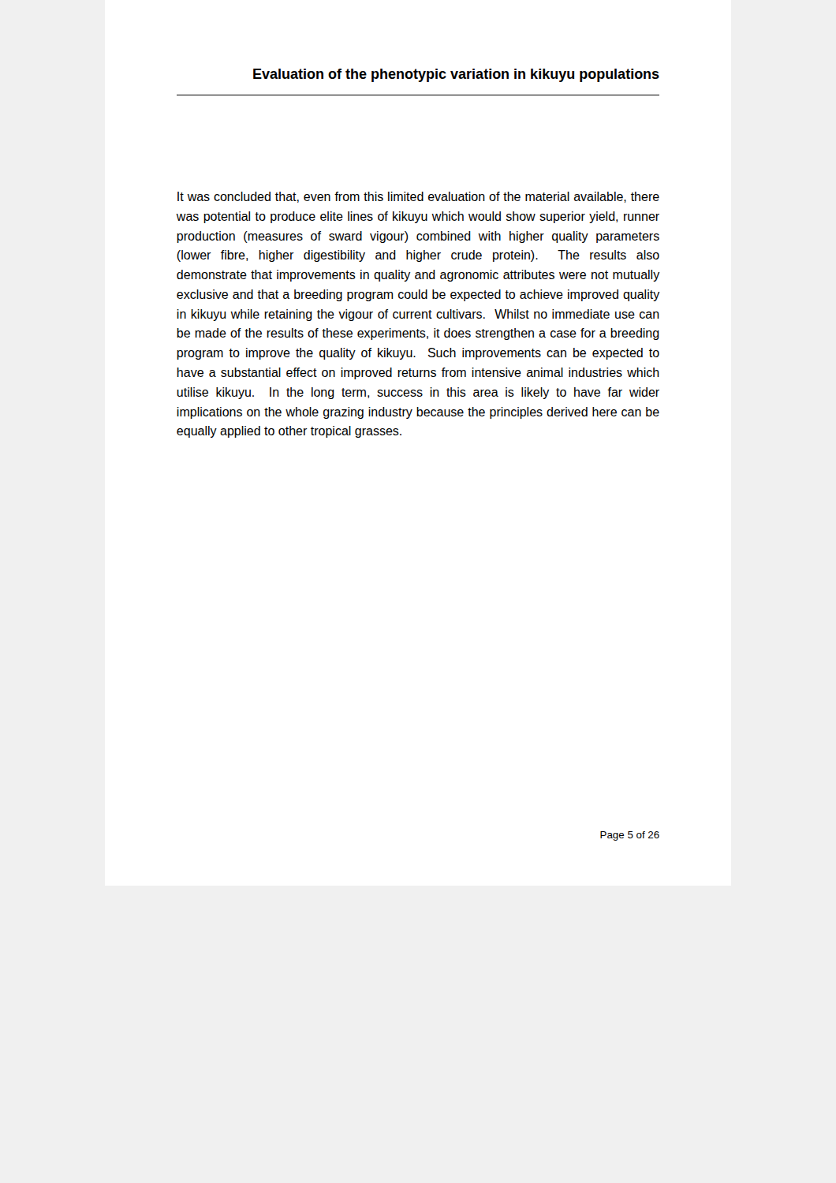Evaluation of the phenotypic variation in kikuyu populations
It was concluded that, even from this limited evaluation of the material available, there was potential to produce elite lines of kikuyu which would show superior yield, runner production (measures of sward vigour) combined with higher quality parameters (lower fibre, higher digestibility and higher crude protein). The results also demonstrate that improvements in quality and agronomic attributes were not mutually exclusive and that a breeding program could be expected to achieve improved quality in kikuyu while retaining the vigour of current cultivars. Whilst no immediate use can be made of the results of these experiments, it does strengthen a case for a breeding program to improve the quality of kikuyu. Such improvements can be expected to have a substantial effect on improved returns from intensive animal industries which utilise kikuyu. In the long term, success in this area is likely to have far wider implications on the whole grazing industry because the principles derived here can be equally applied to other tropical grasses.
Page 5 of 26